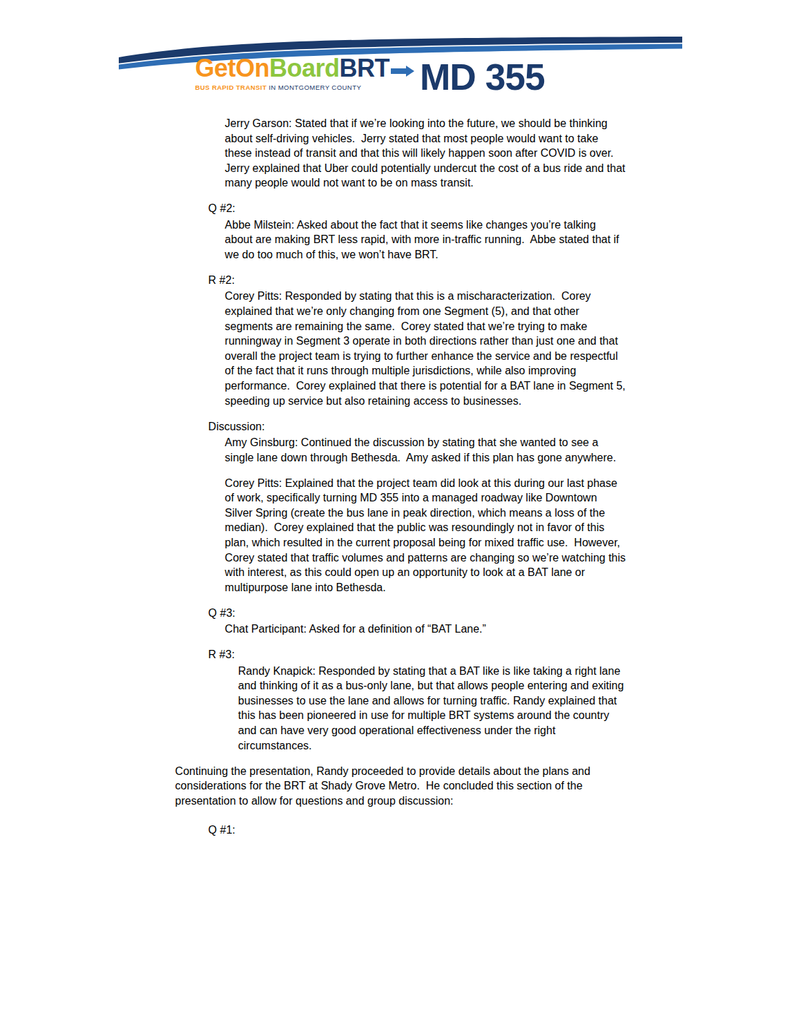GetOn Board BRT
BUS RAPID TRANSIT IN MONTGOMERY COUNTY
MD 355
Jerry Garson: Stated that if we’re looking into the future, we should be thinking about self-driving vehicles. Jerry stated that most people would want to take these instead of transit and that this will likely happen soon after COVID is over. Jerry explained that Uber could potentially undercut the cost of a bus ride and that many people would not want to be on mass transit.
Q #2:
Abbe Milstein: Asked about the fact that it seems like changes you’re talking about are making BRT less rapid, with more in-traffic running. Abbe stated that if we do too much of this, we won’t have BRT.
R #2:
Corey Pitts: Responded by stating that this is a mischaracterization. Corey explained that we’re only changing from one Segment (5), and that other segments are remaining the same. Corey stated that we’re trying to make runningway in Segment 3 operate in both directions rather than just one and that overall the project team is trying to further enhance the service and be respectful of the fact that it runs through multiple jurisdictions, while also improving performance. Corey explained that there is potential for a BAT lane in Segment 5, speeding up service but also retaining access to businesses.
Discussion:
Amy Ginsburg: Continued the discussion by stating that she wanted to see a single lane down through Bethesda. Amy asked if this plan has gone anywhere.
Corey Pitts: Explained that the project team did look at this during our last phase of work, specifically turning MD 355 into a managed roadway like Downtown Silver Spring (create the bus lane in peak direction, which means a loss of the median). Corey explained that the public was resoundingly not in favor of this plan, which resulted in the current proposal being for mixed traffic use. However, Corey stated that traffic volumes and patterns are changing so we’re watching this with interest, as this could open up an opportunity to look at a BAT lane or multipurpose lane into Bethesda.
Q #3:
Chat Participant: Asked for a definition of “BAT Lane.”
R #3:
Randy Knapick: Responded by stating that a BAT like is like taking a right lane and thinking of it as a bus-only lane, but that allows people entering and exiting businesses to use the lane and allows for turning traffic. Randy explained that this has been pioneered in use for multiple BRT systems around the country and can have very good operational effectiveness under the right circumstances.
Continuing the presentation, Randy proceeded to provide details about the plans and considerations for the BRT at Shady Grove Metro. He concluded this section of the presentation to allow for questions and group discussion:
Q #1: